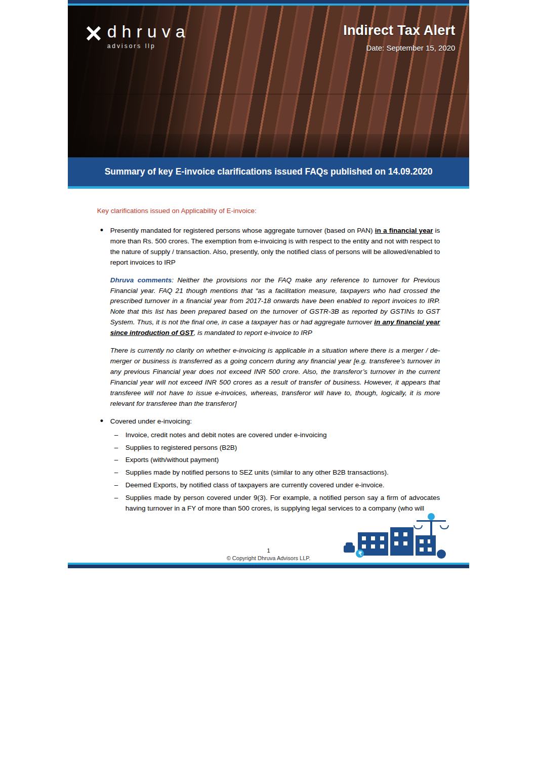dhruva
advisors llp
Indirect Tax Alert
Date: September 15, 2020
Summary of key E-invoice clarifications issued FAQs published on 14.09.2020
Key clarifications issued on Applicability of E-invoice:
Presently mandated for registered persons whose aggregate turnover (based on PAN) in a financial year is more than Rs. 500 crores. The exemption from e-invoicing is with respect to the entity and not with respect to the nature of supply / transaction. Also, presently, only the notified class of persons will be allowed/enabled to report invoices to IRP
Dhruva comments: Neither the provisions nor the FAQ make any reference to turnover for Previous Financial year. FAQ 21 though mentions that “as a facilitation measure, taxpayers who had crossed the prescribed turnover in a financial year from 2017-18 onwards have been enabled to report invoices to IRP. Note that this list has been prepared based on the turnover of GSTR-3B as reported by GSTINs to GST System. Thus, it is not the final one, in case a taxpayer has or had aggregate turnover in any financial year since introduction of GST, is mandated to report e-invoice to IRP
There is currently no clarity on whether e-invoicing is applicable in a situation where there is a merger / de-merger or business is transferred as a going concern during any financial year [e.g. transferee’s turnover in any previous Financial year does not exceed INR 500 crore. Also, the transferor’s turnover in the current Financial year will not exceed INR 500 crores as a result of transfer of business. However, it appears that transferee will not have to issue e-invoices, whereas, transferor will have to, though, logically, it is more relevant for transferee than the transferor]
Covered under e-invoicing:
Invoice, credit notes and debit notes are covered under e-invoicing
Supplies to registered persons (B2B)
Exports (with/without payment)
Supplies made by notified persons to SEZ units (similar to any other B2B transactions).
Deemed Exports, by notified class of taxpayers are currently covered under e-invoice.
Supplies made by person covered under 9(3). For example, a notified person say a firm of advocates having turnover in a FY of more than 500 crores, is supplying legal services to a company (who will
1
© Copyright Dhruva Advisors LLP.
₹